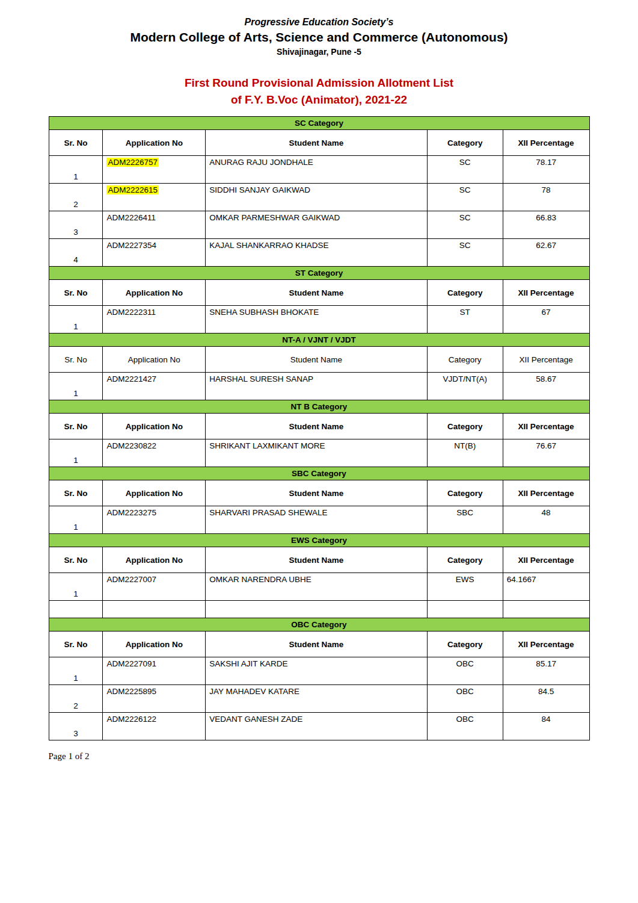Progressive Education Society’s
Modern College of Arts, Science and Commerce (Autonomous)
Shivajinagar, Pune -5
First Round Provisional Admission Allotment List
of F.Y. B.Voc (Animator), 2021-22
| SC Category |
| Sr. No | Application No | Student Name | Category | XII Percentage |
| 1 | ADM2226757 | ANURAG RAJU JONDHALE | SC | 78.17 |
| 2 | ADM2222615 | SIDDHI SANJAY GAIKWAD | SC | 78 |
| 3 | ADM2226411 | OMKAR PARMESHWAR GAIKWAD | SC | 66.83 |
| 4 | ADM2227354 | KAJAL SHANKARRAO KHADSE | SC | 62.67 |
| ST Category |
| Sr. No | Application No | Student Name | Category | XII Percentage |
| 1 | ADM2222311 | SNEHA SUBHASH BHOKATE | ST | 67 |
| NT-A / VJNT / VJDT |
| Sr. No | Application No | Student Name | Category | XII Percentage |
| 1 | ADM2221427 | HARSHAL SURESH SANAP | VJDT/NT(A) | 58.67 |
| NT B Category |
| Sr. No | Application No | Student Name | Category | XII Percentage |
| 1 | ADM2230822 | SHRIKANT LAXMIKANT MORE | NT(B) | 76.67 |
| SBC Category |
| Sr. No | Application No | Student Name | Category | XII Percentage |
| 1 | ADM2223275 | SHARVARI PRASAD SHEWALE | SBC | 48 |
| EWS Category |
| Sr. No | Application No | Student Name | Category | XII Percentage |
| 1 | ADM2227007 | OMKAR NARENDRA UBHE | EWS | 64.1667 |
| OBC Category |
| Sr. No | Application No | Student Name | Category | XII Percentage |
| 1 | ADM2227091 | SAKSHI AJIT KARDE | OBC | 85.17 |
| 2 | ADM2225895 | JAY MAHADEV KATARE | OBC | 84.5 |
| 3 | ADM2226122 | VEDANT GANESH ZADE | OBC | 84 |
Page 1 of 2